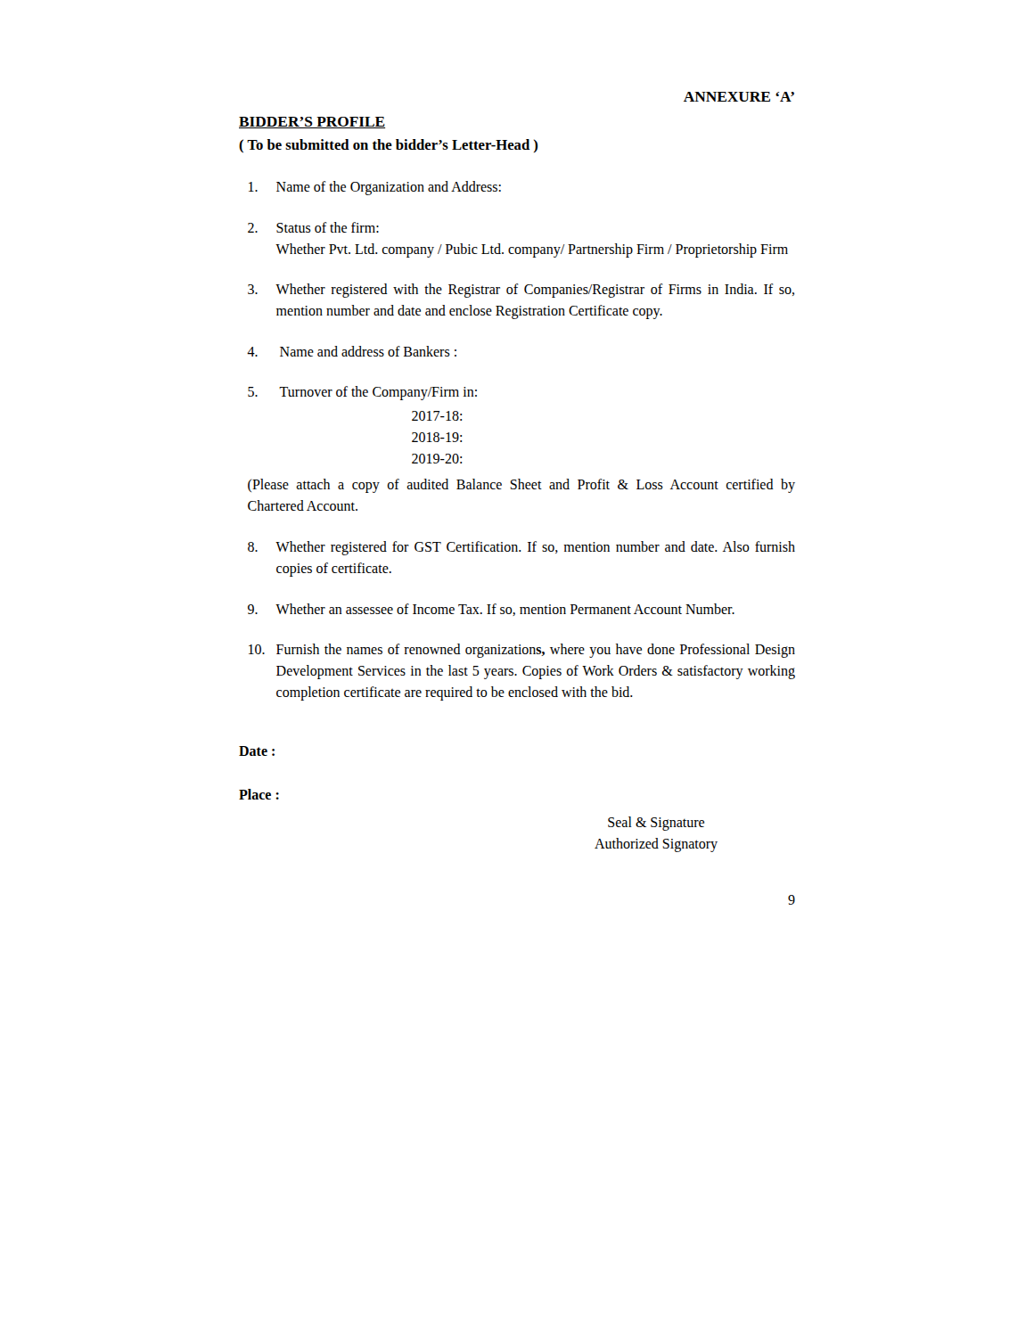ANNEXURE ‘A’
BIDDER’S PROFILE
( To be submitted on the bidder’s Letter-Head )
1. Name of the Organization and Address:
2. Status of the firm:
Whether Pvt. Ltd. company / Pubic Ltd. company/ Partnership Firm / Proprietorship Firm
3. Whether registered with the Registrar of Companies/Registrar of Firms in India. If so, mention number and date and enclose Registration Certificate copy.
4. Name and address of Bankers :
5. Turnover of the Company/Firm in:
2017-18:
2018-19:
2019-20:
(Please attach a copy of audited Balance Sheet and Profit & Loss Account certified by Chartered Account.
8. Whether registered for GST Certification. If so, mention number and date. Also furnish copies of certificate.
9. Whether an assessee of Income Tax. If so, mention Permanent Account Number.
10. Furnish the names of renowned organizations, where you have done Professional Design Development Services in the last 5 years. Copies of Work Orders & satisfactory working completion certificate are required to be enclosed with the bid.
Date :
Place :
Seal & Signature
Authorized Signatory
9